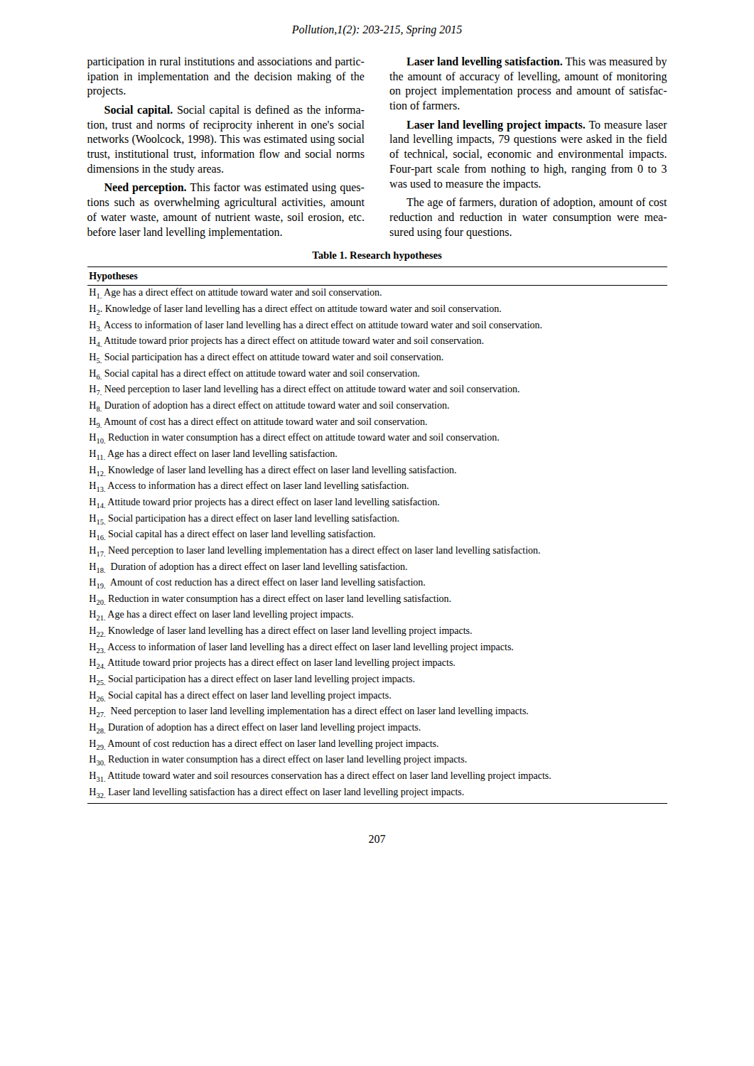Pollution,1(2): 203-215, Spring 2015
participation in rural institutions and associations and participation in implementation and the decision making of the projects.
Social capital. Social capital is defined as the information, trust and norms of reciprocity inherent in one's social networks (Woolcock, 1998). This was estimated using social trust, institutional trust, information flow and social norms dimensions in the study areas.
Need perception. This factor was estimated using questions such as overwhelming agricultural activities, amount of water waste, amount of nutrient waste, soil erosion, etc. before laser land levelling implementation.
Laser land levelling satisfaction. This was measured by the amount of accuracy of levelling, amount of monitoring on project implementation process and amount of satisfaction of farmers.
Laser land levelling project impacts. To measure laser land levelling impacts, 79 questions were asked in the field of technical, social, economic and environmental impacts. Four-part scale from nothing to high, ranging from 0 to 3 was used to measure the impacts.
The age of farmers, duration of adoption, amount of cost reduction and reduction in water consumption were measured using four questions.
Table 1. Research hypotheses
| Hypotheses |
| --- |
| H 1. Age has a direct effect on attitude toward water and soil conservation. |
| H 2 . Knowledge of laser land levelling has a direct effect on attitude toward water and soil conservation. |
| H 3. Access to information of laser land levelling has a direct effect on attitude toward water and soil conservation. |
| H 4. Attitude toward prior projects has a direct effect on attitude toward water and soil conservation. |
| H 5. Social participation has a direct effect on attitude toward water and soil conservation. |
| H 6. Social capital has a direct effect on attitude toward water and soil conservation. |
| H 7. Need perception to laser land levelling has a direct effect on attitude toward water and soil conservation. |
| H 8. Duration of adoption has a direct effect on attitude toward water and soil conservation. |
| H 9. Amount of cost has a direct effect on attitude toward water and soil conservation. |
| H 10. Reduction in water consumption has a direct effect on attitude toward water and soil conservation. |
| H 11. Age has a direct effect on laser land levelling satisfaction. |
| H 12. Knowledge of laser land levelling has a direct effect on laser land levelling satisfaction. |
| H 13. Access to information has a direct effect on laser land levelling satisfaction. |
| H 14. Attitude toward prior projects has a direct effect on laser land levelling satisfaction. |
| H 15. Social participation has a direct effect on laser land levelling satisfaction. |
| H 16. Social capital has a direct effect on laser land levelling satisfaction. |
| H 17. Need perception to laser land levelling implementation has a direct effect on laser land levelling satisfaction. |
| H 18. Duration of adoption has a direct effect on laser land levelling satisfaction. |
| H 19. Amount of cost reduction has a direct effect on laser land levelling satisfaction. |
| H 20. Reduction in water consumption has a direct effect on laser land levelling satisfaction. |
| H 21. Age has a direct effect on laser land levelling project impacts. |
| H 22. Knowledge of laser land levelling has a direct effect on laser land levelling project impacts. |
| H 23. Access to information of laser land levelling has a direct effect on laser land levelling project impacts. |
| H 24. Attitude toward prior projects has a direct effect on laser land levelling project impacts. |
| H 25. Social participation has a direct effect on laser land levelling project impacts. |
| H 26. Social capital has a direct effect on laser land levelling project impacts. |
| H 27. Need perception to laser land levelling implementation has a direct effect on laser land levelling impacts. |
| H 28. Duration of adoption has a direct effect on laser land levelling project impacts. |
| H 29. Amount of cost reduction has a direct effect on laser land levelling project impacts. |
| H 30. Reduction in water consumption has a direct effect on laser land levelling project impacts. |
| H 31. Attitude toward water and soil resources conservation has a direct effect on laser land levelling project impacts. |
| H 32. Laser land levelling satisfaction has a direct effect on laser land levelling project impacts. |
207